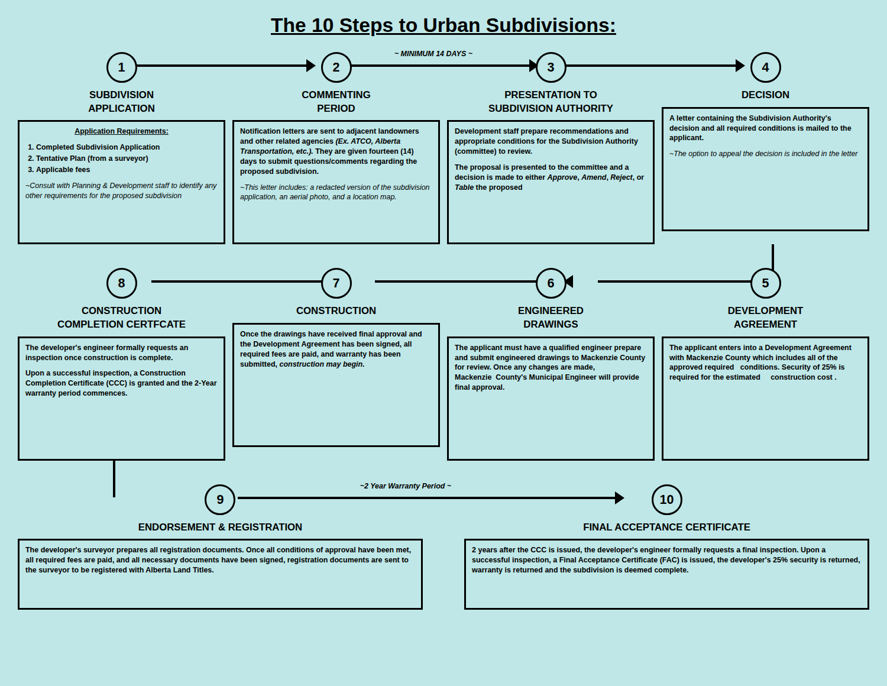The 10 Steps to Urban Subdivisions:
~ MINIMUM 14 DAYS ~
1
Subdivision
Application
Application Requirements:
Completed Subdivision Application
Tentative Plan (from a surveyor)
Applicable fees
~Consult with Planning & Development staff to identify any other requirements for the proposed subdivision
2
Commenting
Period
Notification letters are sent to adjacent landowners and other related agencies (Ex. ATCO, Alberta Transportation, etc.). They are given fourteen (14) days to submit questions/comments regarding the proposed subdivision.
~This letter includes: a redacted version of the subdivision application, an aerial photo, and a location map.
3
Presentation to
Subdivision Authority
Development staff prepare recommendations and appropriate conditions for the Subdivision Authority (committee) to review.
The proposal is presented to the committee and a decision is made to either Approve, Amend, Reject, or Table the proposed
4
Decision
A letter containing the Subdivision Authority's decision and all required conditions is mailed to the applicant.
~The option to appeal the decision is included in the letter
8
Construction
Completion Certfcate
The developer's engineer formally requests an inspection once construction is complete.
Upon a successful inspection, a Construction Completion Certificate (CCC) is granted and the 2-Year warranty period commences.
7
Construction
Once the drawings have received final approval and the Development Agreement has been signed, all required fees are paid, and warranty has been submitted, construction may begin.
6
Engineered
Drawings
The applicant must have a qualified engineer prepare and submit engineered drawings to Mackenzie County for review. Once any changes are made, Mackenzie County's Municipal Engineer will provide final approval.
5
Development
Agreement
The applicant enters into a Development Agreement with Mackenzie County which includes all of the approved required conditions. Security of 25% is required for the estimated construction cost .
~2 Year Warranty Period ~
9
Endorsement & Registration
The developer's surveyor prepares all registration documents. Once all conditions of approval have been met, all required fees are paid, and all necessary documents have been signed, registration documents are sent to the surveyor to be registered with Alberta Land Titles.
10
Final Acceptance Certificate
2 years after the CCC is issued, the developer's engineer formally requests a final inspection. Upon a successful inspection, a Final Acceptance Certificate (FAC) is issued, the developer's 25% security is returned, warranty is returned and the subdivision is deemed complete.